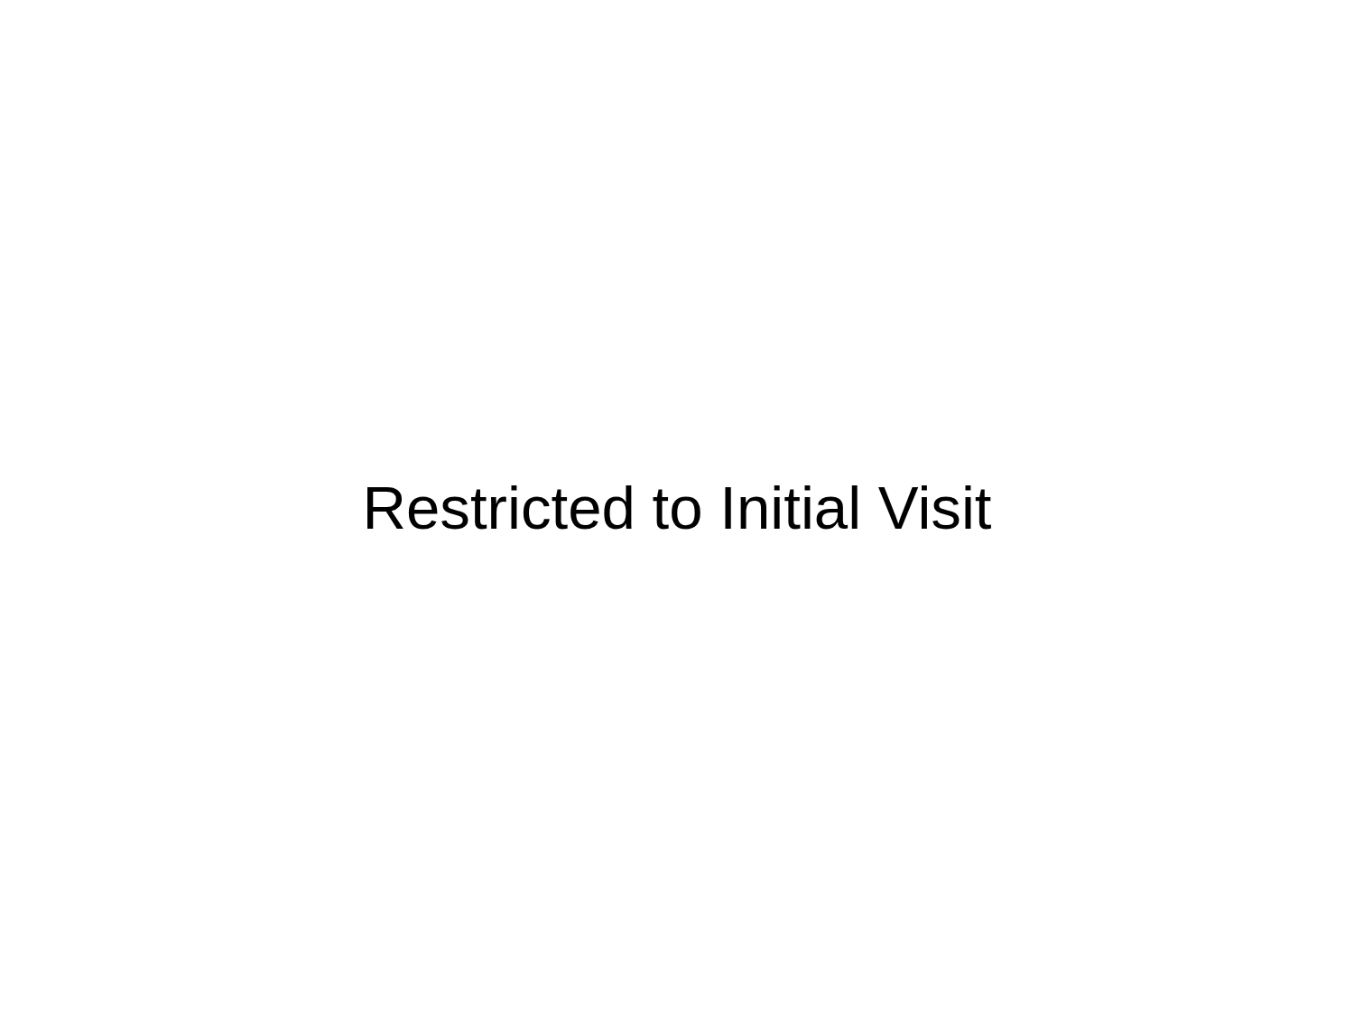Restricted to Initial Visit